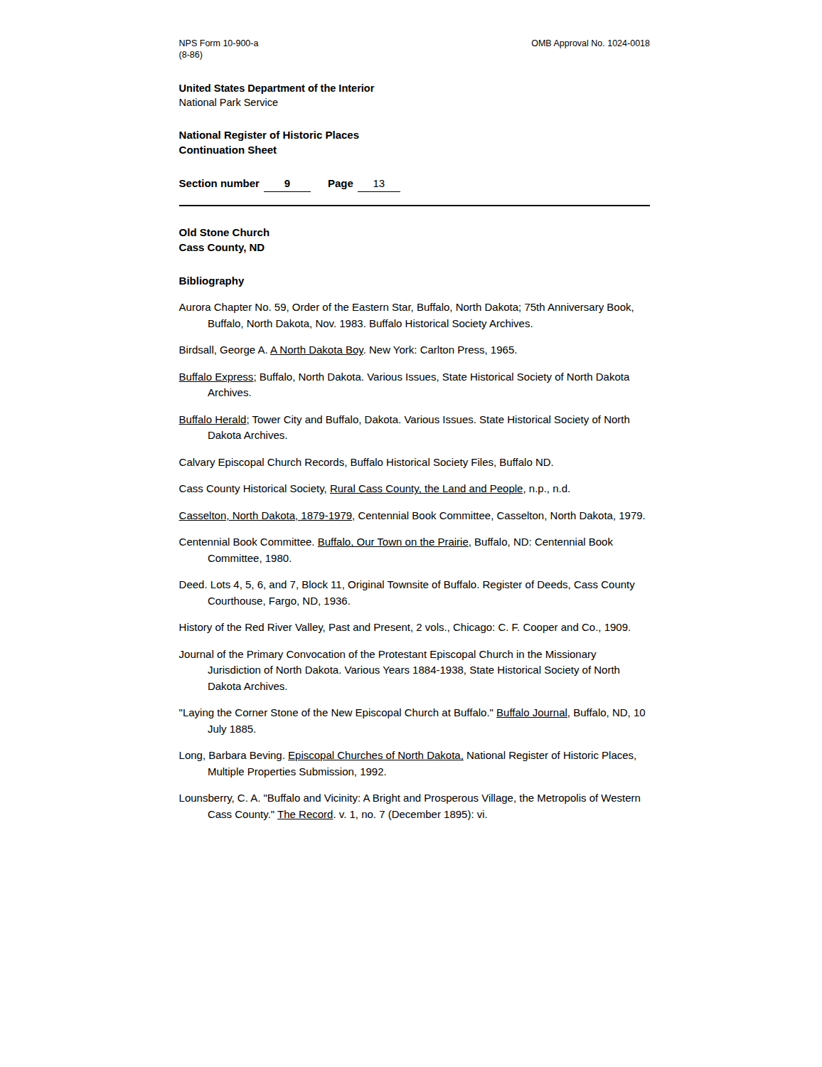NPS Form 10-900-a
(8-86)
OMB Approval No. 1024-0018
United States Department of the Interior
National Park Service
National Register of Historic Places
Continuation Sheet
Section number 9 Page 13
Old Stone Church
Cass County, ND
Bibliography
Aurora Chapter No. 59, Order of the Eastern Star, Buffalo, North Dakota; 75th Anniversary Book, Buffalo, North Dakota, Nov. 1983. Buffalo Historical Society Archives.
Birdsall, George A. A North Dakota Boy. New York: Carlton Press, 1965.
Buffalo Express; Buffalo, North Dakota. Various Issues, State Historical Society of North Dakota Archives.
Buffalo Herald; Tower City and Buffalo, Dakota. Various Issues. State Historical Society of North Dakota Archives.
Calvary Episcopal Church Records, Buffalo Historical Society Files, Buffalo ND.
Cass County Historical Society, Rural Cass County, the Land and People, n.p., n.d.
Casselton, North Dakota, 1879-1979, Centennial Book Committee, Casselton, North Dakota, 1979.
Centennial Book Committee. Buffalo, Our Town on the Prairie, Buffalo, ND: Centennial Book Committee, 1980.
Deed. Lots 4, 5, 6, and 7, Block 11, Original Townsite of Buffalo. Register of Deeds, Cass County Courthouse, Fargo, ND, 1936.
History of the Red River Valley, Past and Present, 2 vols., Chicago: C. F. Cooper and Co., 1909.
Journal of the Primary Convocation of the Protestant Episcopal Church in the Missionary Jurisdiction of North Dakota. Various Years 1884-1938, State Historical Society of North Dakota Archives.
"Laying the Corner Stone of the New Episcopal Church at Buffalo." Buffalo Journal, Buffalo, ND, 10 July 1885.
Long, Barbara Beving. Episcopal Churches of North Dakota, National Register of Historic Places, Multiple Properties Submission, 1992.
Lounsberry, C. A. "Buffalo and Vicinity: A Bright and Prosperous Village, the Metropolis of Western Cass County." The Record. v. 1, no. 7 (December 1895): vi.